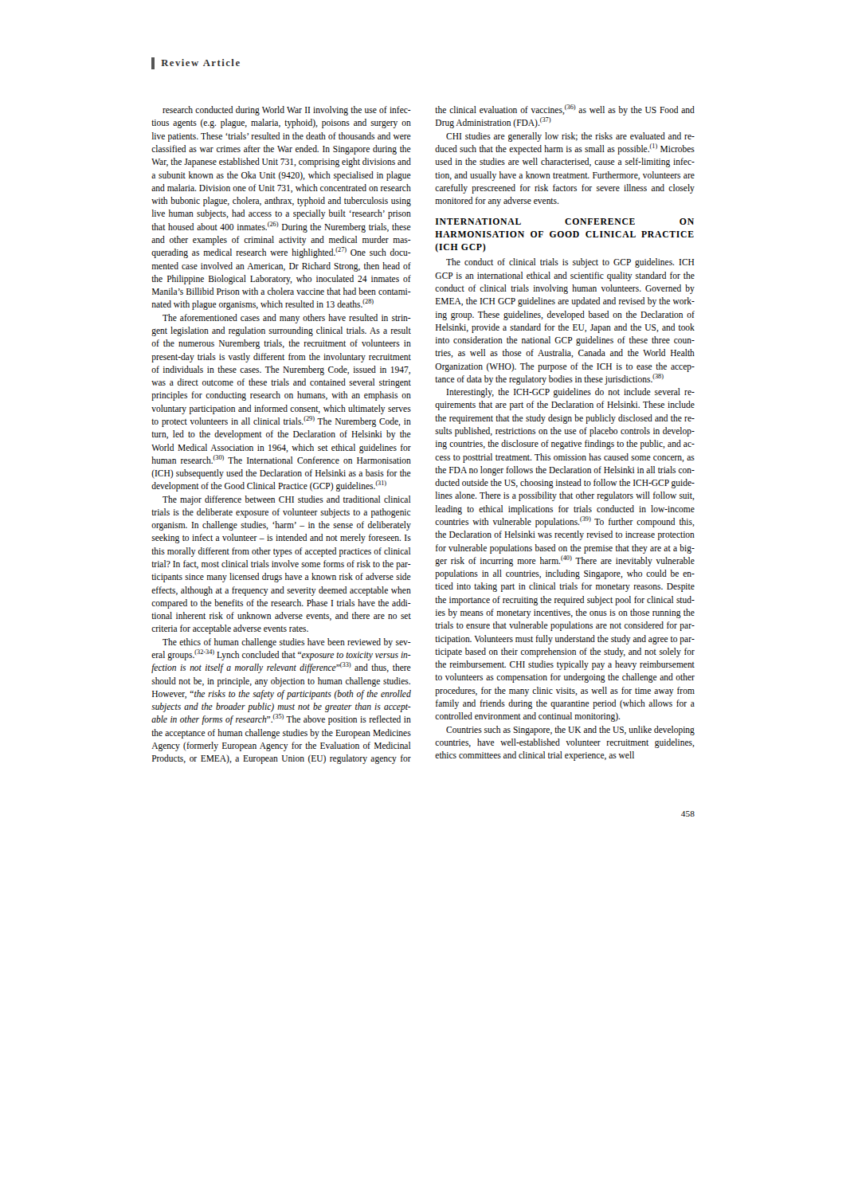Review Article
research conducted during World War II involving the use of infectious agents (e.g. plague, malaria, typhoid), poisons and surgery on live patients. These ‘trials’ resulted in the death of thousands and were classified as war crimes after the War ended. In Singapore during the War, the Japanese established Unit 731, comprising eight divisions and a subunit known as the Oka Unit (9420), which specialised in plague and malaria. Division one of Unit 731, which concentrated on research with bubonic plague, cholera, anthrax, typhoid and tuberculosis using live human subjects, had access to a specially built ‘research’ prison that housed about 400 inmates.(26) During the Nuremberg trials, these and other examples of criminal activity and medical murder masquerading as medical research were highlighted.(27) One such documented case involved an American, Dr Richard Strong, then head of the Philippine Biological Laboratory, who inoculated 24 inmates of Manila’s Billibid Prison with a cholera vaccine that had been contaminated with plague organisms, which resulted in 13 deaths.(28)
The aforementioned cases and many others have resulted in stringent legislation and regulation surrounding clinical trials. As a result of the numerous Nuremberg trials, the recruitment of volunteers in present-day trials is vastly different from the involuntary recruitment of individuals in these cases. The Nuremberg Code, issued in 1947, was a direct outcome of these trials and contained several stringent principles for conducting research on humans, with an emphasis on voluntary participation and informed consent, which ultimately serves to protect volunteers in all clinical trials.(29) The Nuremberg Code, in turn, led to the development of the Declaration of Helsinki by the World Medical Association in 1964, which set ethical guidelines for human research.(30) The International Conference on Harmonisation (ICH) subsequently used the Declaration of Helsinki as a basis for the development of the Good Clinical Practice (GCP) guidelines.(31)
The major difference between CHI studies and traditional clinical trials is the deliberate exposure of volunteer subjects to a pathogenic organism. In challenge studies, ‘harm’ – in the sense of deliberately seeking to infect a volunteer – is intended and not merely foreseen. Is this morally different from other types of accepted practices of clinical trial? In fact, most clinical trials involve some forms of risk to the participants since many licensed drugs have a known risk of adverse side effects, although at a frequency and severity deemed acceptable when compared to the benefits of the research. Phase I trials have the additional inherent risk of unknown adverse events, and there are no set criteria for acceptable adverse events rates.
The ethics of human challenge studies have been reviewed by several groups.(32-34) Lynch concluded that “exposure to toxicity versus infection is not itself a morally relevant difference”(33) and thus, there should not be, in principle, any objection to human challenge studies. However, “the risks to the safety of participants (both of the enrolled subjects and the broader public) must not be greater than is acceptable in other forms of research”.(35) The above position is reflected in the acceptance of human challenge studies by the European Medicines Agency (formerly European Agency for the Evaluation of Medicinal Products, or EMEA), a European Union (EU) regulatory agency for the clinical evaluation of vaccines,(36) as well as by the US Food and Drug Administration (FDA).(37)
CHI studies are generally low risk; the risks are evaluated and reduced such that the expected harm is as small as possible.(1) Microbes used in the studies are well characterised, cause a self-limiting infection, and usually have a known treatment. Furthermore, volunteers are carefully prescreened for risk factors for severe illness and closely monitored for any adverse events.
INTERNATIONAL CONFERENCE ON HARMONISATION OF GOOD CLINICAL PRACTICE (ICH GCP)
The conduct of clinical trials is subject to GCP guidelines. ICH GCP is an international ethical and scientific quality standard for the conduct of clinical trials involving human volunteers. Governed by EMEA, the ICH GCP guidelines are updated and revised by the working group. These guidelines, developed based on the Declaration of Helsinki, provide a standard for the EU, Japan and the US, and took into consideration the national GCP guidelines of these three countries, as well as those of Australia, Canada and the World Health Organization (WHO). The purpose of the ICH is to ease the acceptance of data by the regulatory bodies in these jurisdictions.(38)
Interestingly, the ICH-GCP guidelines do not include several requirements that are part of the Declaration of Helsinki. These include the requirement that the study design be publicly disclosed and the results published, restrictions on the use of placebo controls in developing countries, the disclosure of negative findings to the public, and access to posttrial treatment. This omission has caused some concern, as the FDA no longer follows the Declaration of Helsinki in all trials conducted outside the US, choosing instead to follow the ICH-GCP guidelines alone. There is a possibility that other regulators will follow suit, leading to ethical implications for trials conducted in low-income countries with vulnerable populations.(39) To further compound this, the Declaration of Helsinki was recently revised to increase protection for vulnerable populations based on the premise that they are at a bigger risk of incurring more harm.(40) There are inevitably vulnerable populations in all countries, including Singapore, who could be enticed into taking part in clinical trials for monetary reasons. Despite the importance of recruiting the required subject pool for clinical studies by means of monetary incentives, the onus is on those running the trials to ensure that vulnerable populations are not considered for participation. Volunteers must fully understand the study and agree to participate based on their comprehension of the study, and not solely for the reimbursement. CHI studies typically pay a heavy reimbursement to volunteers as compensation for undergoing the challenge and other procedures, for the many clinic visits, as well as for time away from family and friends during the quarantine period (which allows for a controlled environment and continual monitoring).
Countries such as Singapore, the UK and the US, unlike developing countries, have well-established volunteer recruitment guidelines, ethics committees and clinical trial experience, as well
458